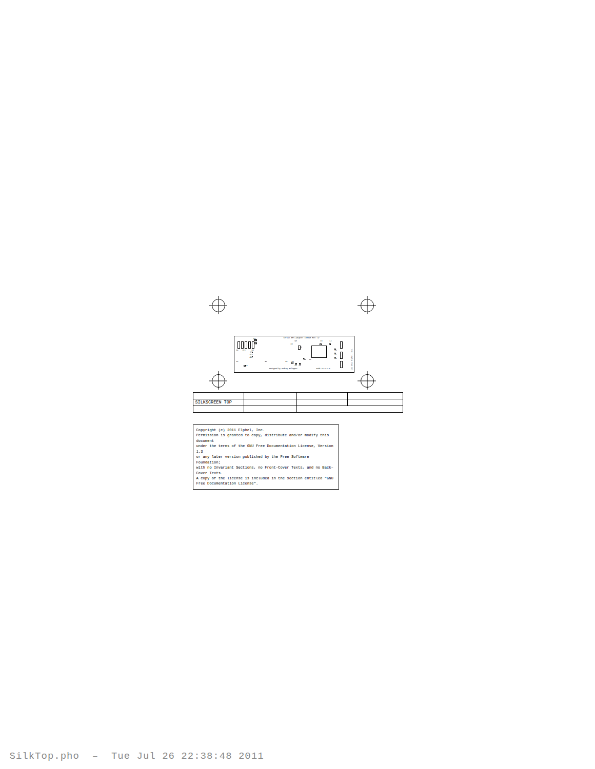Serial GPS Adapter 10369E Rev "A"
(C) 2011 Elphel, Inc.
Designed by Andrey Filippov
Made in U.S.A.
R1
JP1
R3
R4
R5
JP4
JP3
R2
U2
C4
W3
Z1
W2
W1
U3
C2
C1
C6
U1
C3
L2
L1
C7
C5
C5
| SILKSCREEN TOP | | | |
Copyright (c) 2011 Elphel, Inc.
Permission is granted to copy, distribute and/or modify this document
under the terms of the GNU Free Documentation License, Version 1.3
or any later version published by the Free Software Foundation;
with no Invariant Sections, no Front–Cover Texts, and no Back–Cover Texts.
A copy of the license is included in the section entitled "GNU
Free Documentation License".
SilkTop.pho – Tue Jul 26 22:38:48 2011